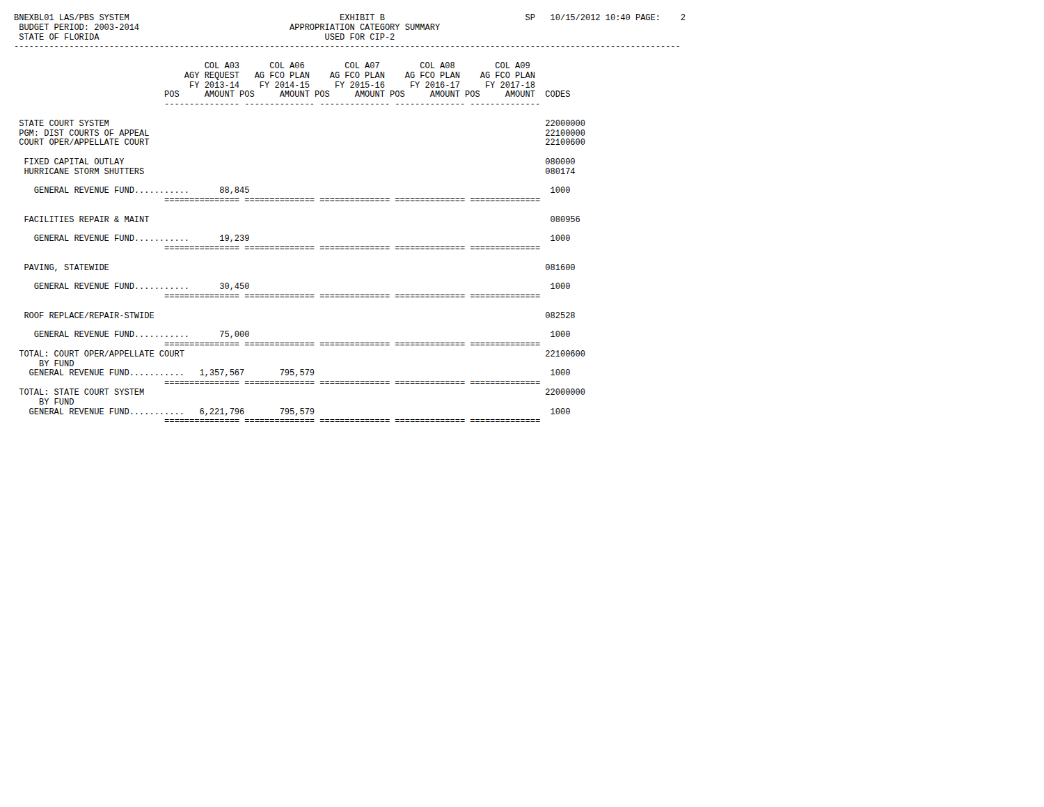BNEXBL01 LAS/PBS SYSTEM                                          EXHIBIT B                            SP   10/15/2012 10:40 PAGE:    2
 BUDGET PERIOD: 2003-2014                              APPROPRIATION CATEGORY SUMMARY
 STATE OF FLORIDA                                             USED FOR CIP-2
-------------------------------------------------------------------------------------------------------------------------------------

                                      COL A03      COL A06        COL A07        COL A08        COL A09
                                  AGY REQUEST   AG FCO PLAN    AG FCO PLAN    AG FCO PLAN    AG FCO PLAN
                                   FY 2013-14    FY 2014-15     FY 2015-16     FY 2016-17     FY 2017-18
                              POS     AMOUNT POS     AMOUNT POS     AMOUNT POS     AMOUNT POS     AMOUNT  CODES
                              --------------- -------------- -------------- -------------- --------------

 STATE COURT SYSTEM                                                                                       22000000
 PGM: DIST COURTS OF APPEAL                                                                               22100000
 COURT OPER/APPELLATE COURT                                                                               22100600

  FIXED CAPITAL OUTLAY                                                                                    080000
  HURRICANE STORM SHUTTERS                                                                                080174

    GENERAL REVENUE FUND...........      88,845                                                            1000
                              =============== ============== ============== ============== ==============

  FACILITIES REPAIR & MAINT                                                                                080956

    GENERAL REVENUE FUND...........      19,239                                                            1000
                              =============== ============== ============== ============== ==============

  PAVING, STATEWIDE                                                                                       081600

    GENERAL REVENUE FUND...........      30,450                                                            1000
                              =============== ============== ============== ============== ==============

  ROOF REPLACE/REPAIR-STWIDE                                                                              082528

    GENERAL REVENUE FUND...........      75,000                                                            1000
                              =============== ============== ============== ============== ==============
 TOTAL: COURT OPER/APPELLATE COURT                                                                        22100600
     BY FUND
   GENERAL REVENUE FUND...........   1,357,567       795,579                                               1000
                              =============== ============== ============== ============== ==============
 TOTAL: STATE COURT SYSTEM                                                                                22000000
     BY FUND
   GENERAL REVENUE FUND...........   6,221,796       795,579                                               1000
                              =============== ============== ============== ============== ==============